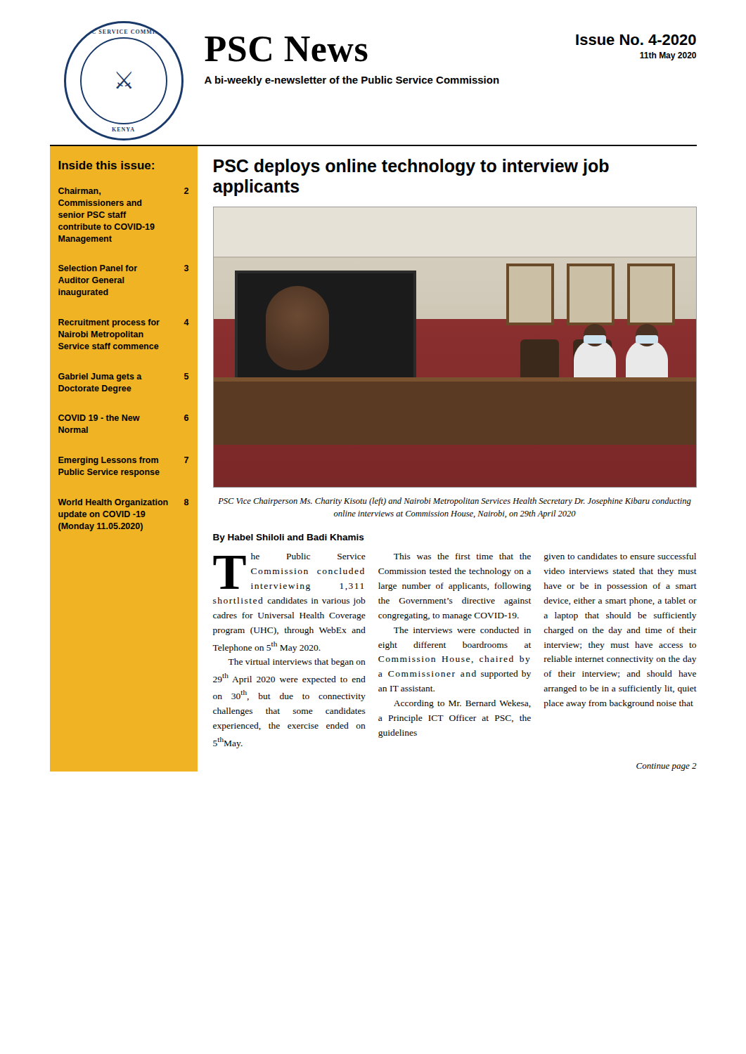PUBLIC SERVICE COMMISSION
⚔
KENYA
PSC News
A bi-weekly e-newsletter of the Public Service Commission
Issue No. 4-2020
11th May 2020
Inside this issue:
Chairman, Commissioners and senior PSC staff contribute to COVID-19 Management 2
Selection Panel for Auditor General inaugurated 3
Recruitment process for Nairobi Metropolitan Service staff commence 4
Gabriel Juma gets a Doctorate Degree 5
COVID 19 - the New Normal 6
Emerging Lessons from Public Service response 7
World Health Organization update on COVID -19 (Monday 11.05.2020) 8
PSC deploys online technology to interview job applicants
PSC Vice Chairperson Ms. Charity Kisotu (left) and Nairobi Metropolitan Services Health Secretary Dr. Josephine Kibaru conducting online interviews at Commission House, Nairobi, on 29th April 2020
By Habel Shiloli and Badi Khamis
The Public Service Commission concluded interviewing 1,311 shortlisted candidates in various job cadres for Universal Health Coverage program (UHC), through WebEx and Telephone on 5th May 2020.
The virtual interviews that began on 29th April 2020 were expected to end on 30th, but due to connectivity challenges that some candidates experienced, the exercise ended on 5thMay.
This was the first time that the Commission tested the technology on a large number of applicants, following the Government’s directive against congregating, to manage COVID-19.
The interviews were conducted in eight different boardrooms at Commission House, chaired by a Commissioner and supported by an IT assistant.
According to Mr. Bernard Wekesa, a Principle ICT Officer at PSC, the guidelines
given to candidates to ensure successful video interviews stated that they must have or be in possession of a smart device, either a smart phone, a tablet or a laptop that should be sufficiently charged on the day and time of their interview; they must have access to reliable internet connectivity on the day of their interview; and should have arranged to be in a sufficiently lit, quiet place away from background noise that
Continue page 2